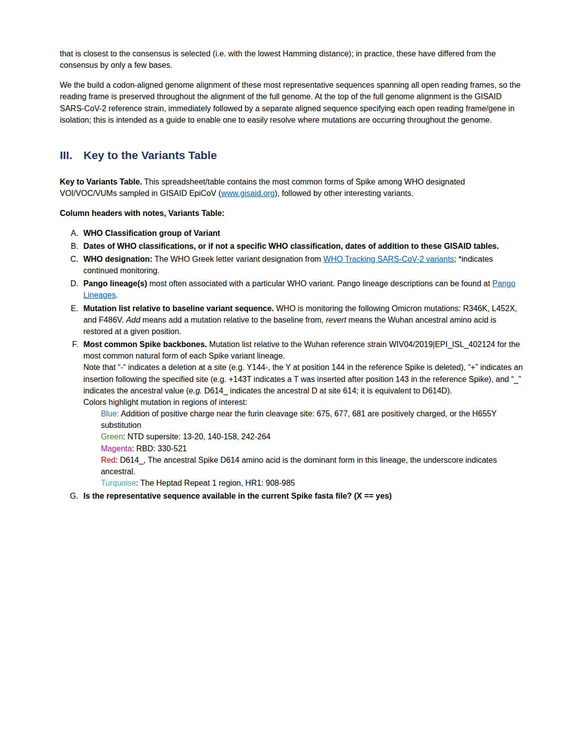that is closest to the consensus is selected (i.e. with the lowest Hamming distance); in practice, these have differed from the consensus by only a few bases.
We the build a codon-aligned genome alignment of these most representative sequences spanning all open reading frames, so the reading frame is preserved throughout the alignment of the full genome. At the top of the full genome alignment is the GISAID SARS-CoV-2 reference strain, immediately followed by a separate aligned sequence specifying each open reading frame/gene in isolation; this is intended as a guide to enable one to easily resolve where mutations are occurring throughout the genome.
III. Key to the Variants Table
Key to Variants Table. This spreadsheet/table contains the most common forms of Spike among WHO designated VOI/VOC/VUMs sampled in GISAID EpiCoV (www.gisaid.org), followed by other interesting variants.
Column headers with notes, Variants Table:
WHO Classification group of Variant
Dates of WHO classifications, or if not a specific WHO classification, dates of addition to these GISAID tables.
WHO designation: The WHO Greek letter variant designation from WHO Tracking SARS-CoV-2 variants; *indicates continued monitoring.
Pango lineage(s) most often associated with a particular WHO variant. Pango lineage descriptions can be found at Pango Lineages.
Mutation list relative to baseline variant sequence. WHO is monitoring the following Omicron mutations: R346K, L452X, and F486V. Add means add a mutation relative to the baseline from, revert means the Wuhan ancestral amino acid is restored at a given position.
Most common Spike backbones. Mutation list relative to the Wuhan reference strain WIV04/2019|EPI_ISL_402124 for the most common natural form of each Spike variant lineage.
Note that “-“ indicates a deletion at a site (e.g. Y144-, the Y at position 144 in the reference Spike is deleted), “+” indicates an insertion following the specified site (e.g. +143T indicates a T was inserted after position 143 in the reference Spike), and “_” indicates the ancestral value (e.g. D614_ indicates the ancestral D at site 614; it is equivalent to D614D).
Colors highlight mutation in regions of interest:
Blue: Addition of positive charge near the furin cleavage site: 675, 677, 681 are positively charged, or the H655Y substitution
Green: NTD supersite: 13-20, 140-158, 242-264
Magenta: RBD: 330-521
Red: D614_, The ancestral Spike D614 amino acid is the dominant form in this lineage, the underscore indicates ancestral.
Turquoise: The Heptad Repeat 1 region, HR1: 908-985
Is the representative sequence available in the current Spike fasta file? (X == yes)